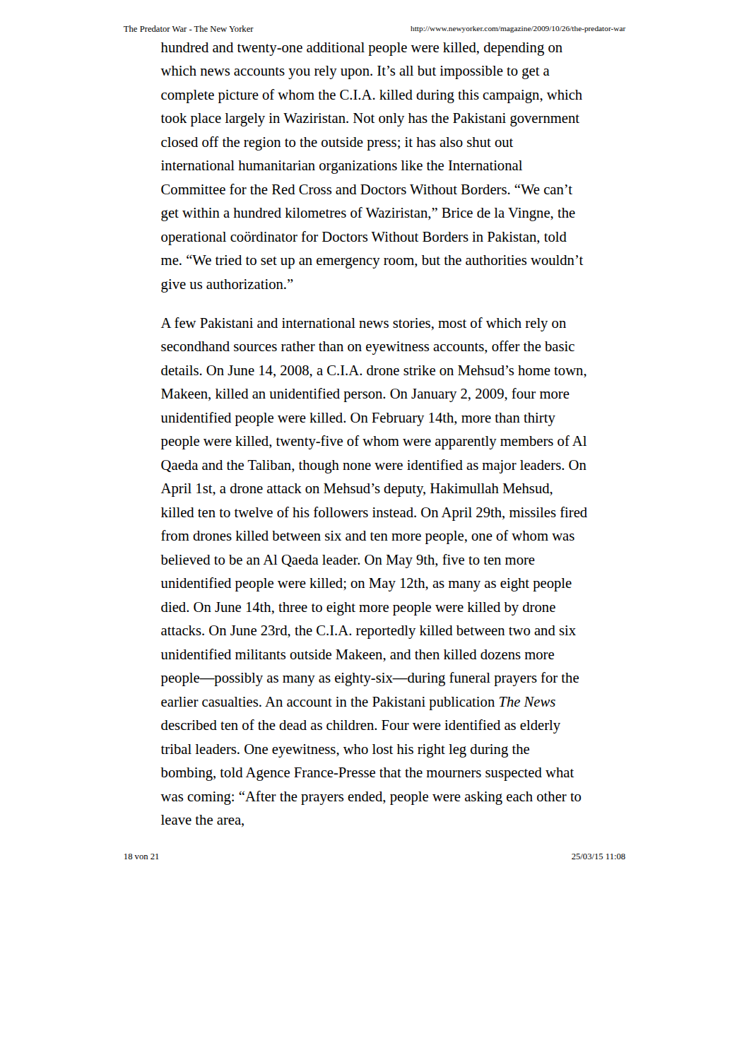The Predator War - The New Yorker
http://www.newyorker.com/magazine/2009/10/26/the-predator-war
hundred and twenty-one additional people were killed, depending on which news accounts you rely upon. It’s all but impossible to get a complete picture of whom the C.I.A. killed during this campaign, which took place largely in Waziristan. Not only has the Pakistani government closed off the region to the outside press; it has also shut out international humanitarian organizations like the International Committee for the Red Cross and Doctors Without Borders. “We can’t get within a hundred kilometres of Waziristan,” Brice de la Vingne, the operational coördinator for Doctors Without Borders in Pakistan, told me. “We tried to set up an emergency room, but the authorities wouldn’t give us authorization.”
A few Pakistani and international news stories, most of which rely on secondhand sources rather than on eyewitness accounts, offer the basic details. On June 14, 2008, a C.I.A. drone strike on Mehsud’s home town, Makeen, killed an unidentified person. On January 2, 2009, four more unidentified people were killed. On February 14th, more than thirty people were killed, twenty-five of whom were apparently members of Al Qaeda and the Taliban, though none were identified as major leaders. On April 1st, a drone attack on Mehsud’s deputy, Hakimullah Mehsud, killed ten to twelve of his followers instead. On April 29th, missiles fired from drones killed between six and ten more people, one of whom was believed to be an Al Qaeda leader. On May 9th, five to ten more unidentified people were killed; on May 12th, as many as eight people died. On June 14th, three to eight more people were killed by drone attacks. On June 23rd, the C.I.A. reportedly killed between two and six unidentified militants outside Makeen, and then killed dozens more people—possibly as many as eighty-six—during funeral prayers for the earlier casualties. An account in the Pakistani publication The News described ten of the dead as children. Four were identified as elderly tribal leaders. One eyewitness, who lost his right leg during the bombing, told Agence France-Presse that the mourners suspected what was coming: “After the prayers ended, people were asking each other to leave the area,
18 von 21
25/03/15 11:08